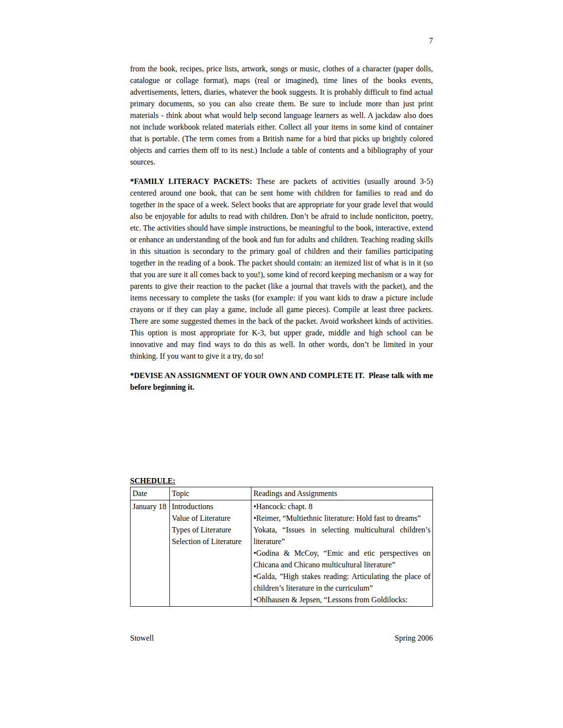7
from the book, recipes, price lists, artwork, songs or music, clothes of a character (paper dolls, catalogue or collage format), maps (real or imagined), time lines of the books events, advertisements, letters, diaries, whatever the book suggests. It is probably difficult to find actual primary documents, so you can also create them. Be sure to include more than just print materials - think about what would help second language learners as well. A jackdaw also does not include workbook related materials either. Collect all your items in some kind of container that is portable. (The term comes from a British name for a bird that picks up brightly colored objects and carries them off to its nest.) Include a table of contents and a bibliography of your sources.
*FAMILY LITERACY PACKETS: These are packets of activities (usually around 3-5) centered around one book, that can be sent home with children for families to read and do together in the space of a week. Select books that are appropriate for your grade level that would also be enjoyable for adults to read with children. Don’t be afraid to include nonficiton, poetry, etc. The activities should have simple instructions, be meaningful to the book, interactive, extend or enhance an understanding of the book and fun for adults and children. Teaching reading skills in this situation is secondary to the primary goal of children and their families participating together in the reading of a book. The packet should contain: an itemized list of what is in it (so that you are sure it all comes back to you!), some kind of record keeping mechanism or a way for parents to give their reaction to the packet (like a journal that travels with the packet), and the items necessary to complete the tasks (for example: if you want kids to draw a picture include crayons or if they can play a game, include all game pieces). Compile at least three packets. There are some suggested themes in the back of the packet. Avoid worksheet kinds of activities. This option is most appropriate for K-3, but upper grade, middle and high school can be innovative and may find ways to do this as well. In other words, don’t be limited in your thinking. If you want to give it a try, do so!
*DEVISE AN ASSIGNMENT OF YOUR OWN AND COMPLETE IT. Please talk with me before beginning it.
SCHEDULE:
| Date | Topic | Readings and Assignments |
| January 18 | Introductions Value of Literature Types of Literature Selection of Literature | •Hancock: chapt. 8 •Reimer, “Multiethnic literature: Hold fast to dreams” Yokata, “Issues in selecting multicultural children’s literature” •Godina & McCoy, “Emic and etic perspectives on Chicana and Chicano multicultural literature” •Galda, ”High stakes reading: Articulating the place of children’s literature in the curriculum” •Ohlhausen & Jepsen, “Lessons from Goldilocks: |
Stowell Spring 2006